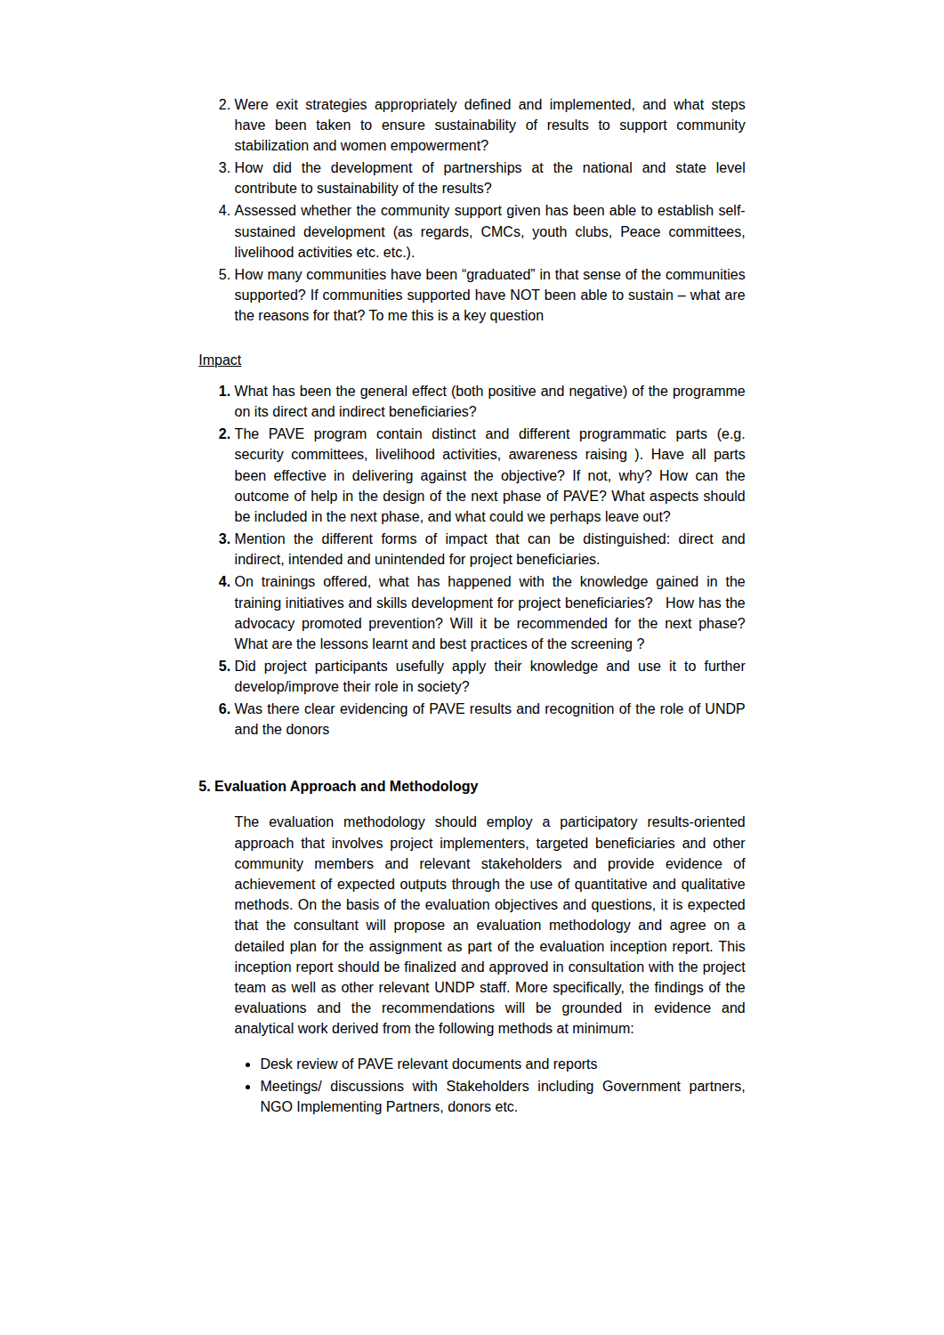Were exit strategies appropriately defined and implemented, and what steps have been taken to ensure sustainability of results to support community stabilization and women empowerment?
How did the development of partnerships at the national and state level contribute to sustainability of the results?
Assessed whether the community support given has been able to establish self-sustained development (as regards, CMCs, youth clubs, Peace committees, livelihood activities etc. etc.).
How many communities have been “graduated” in that sense of the communities supported? If communities supported have NOT been able to sustain – what are the reasons for that? To me this is a key question
Impact
What has been the general effect (both positive and negative) of the programme on its direct and indirect beneficiaries?
The PAVE program contain distinct and different programmatic parts (e.g. security committees, livelihood activities, awareness raising ). Have all parts been effective in delivering against the objective? If not, why? How can the outcome of help in the design of the next phase of PAVE? What aspects should be included in the next phase, and what could we perhaps leave out?
Mention the different forms of impact that can be distinguished: direct and indirect, intended and unintended for project beneficiaries.
On trainings offered, what has happened with the knowledge gained in the training initiatives and skills development for project beneficiaries? How has the advocacy promoted prevention? Will it be recommended for the next phase? What are the lessons learnt and best practices of the screening ?
Did project participants usefully apply their knowledge and use it to further develop/improve their role in society?
Was there clear evidencing of PAVE results and recognition of the role of UNDP and the donors
5. Evaluation Approach and Methodology
The evaluation methodology should employ a participatory results-oriented approach that involves project implementers, targeted beneficiaries and other community members and relevant stakeholders and provide evidence of achievement of expected outputs through the use of quantitative and qualitative methods. On the basis of the evaluation objectives and questions, it is expected that the consultant will propose an evaluation methodology and agree on a detailed plan for the assignment as part of the evaluation inception report. This inception report should be finalized and approved in consultation with the project team as well as other relevant UNDP staff. More specifically, the findings of the evaluations and the recommendations will be grounded in evidence and analytical work derived from the following methods at minimum:
Desk review of PAVE relevant documents and reports
Meetings/ discussions with Stakeholders including Government partners, NGO Implementing Partners, donors etc.